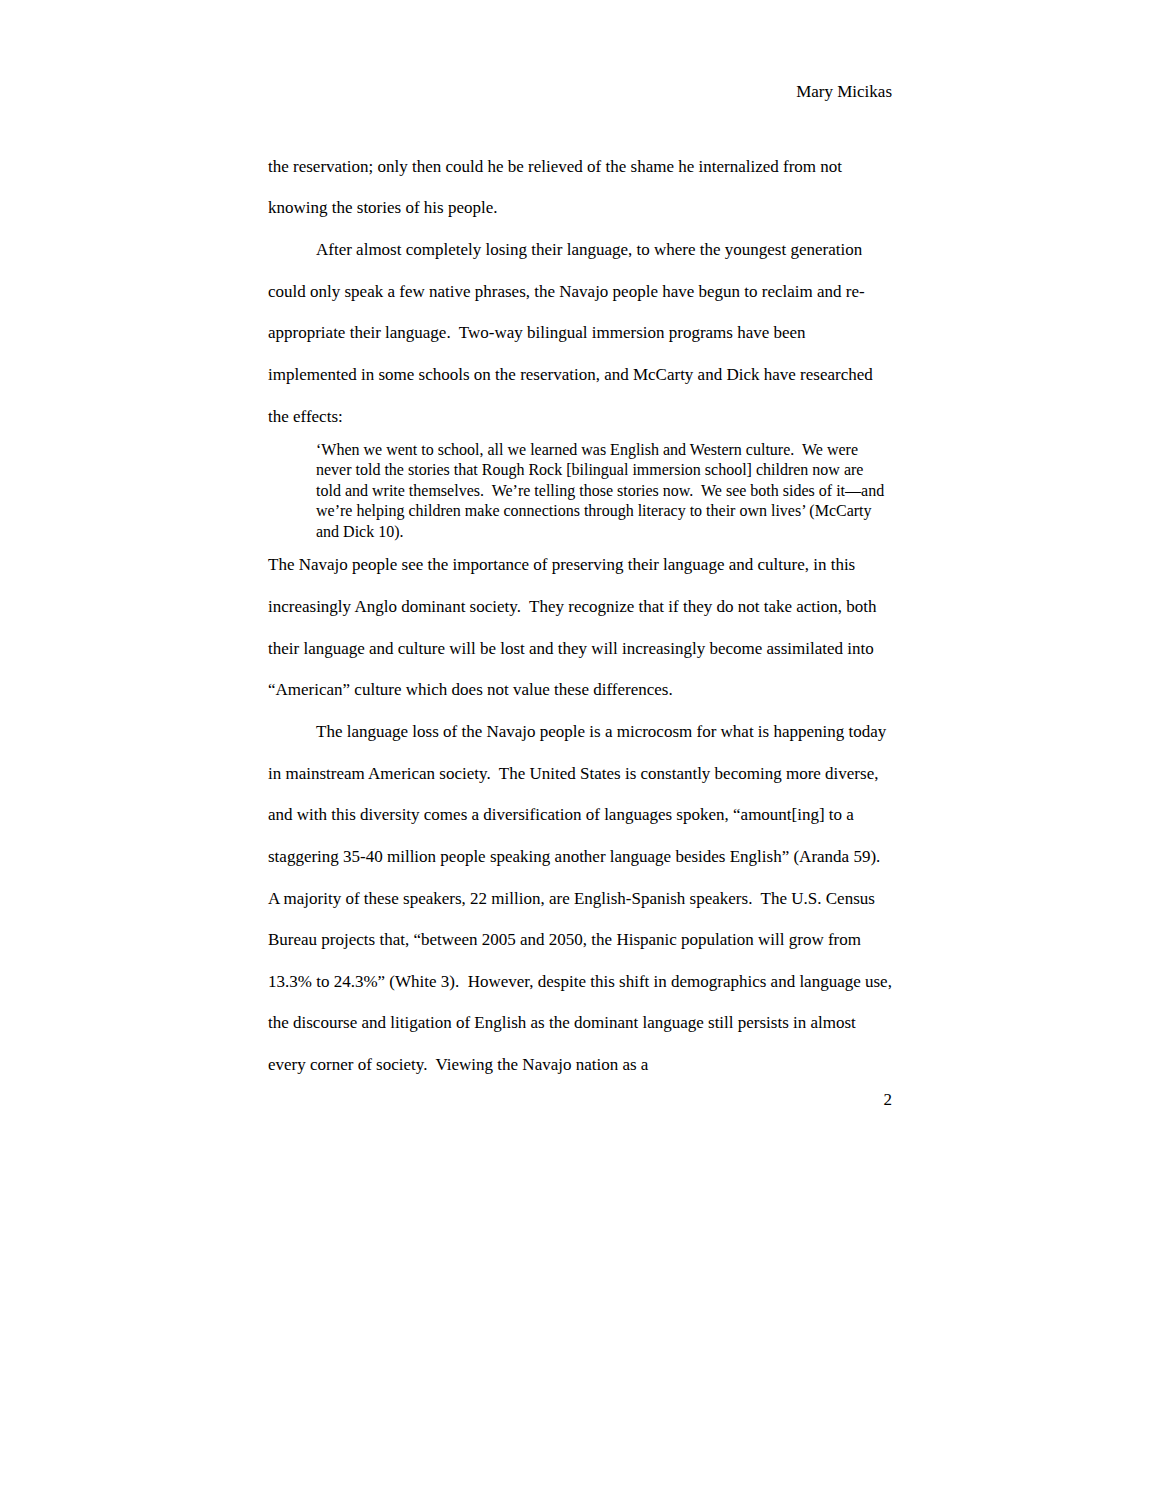Mary Micikas
the reservation; only then could he be relieved of the shame he internalized from not knowing the stories of his people.
After almost completely losing their language, to where the youngest generation could only speak a few native phrases, the Navajo people have begun to reclaim and re-appropriate their language. Two-way bilingual immersion programs have been implemented in some schools on the reservation, and McCarty and Dick have researched the effects:
‘When we went to school, all we learned was English and Western culture. We were never told the stories that Rough Rock [bilingual immersion school] children now are told and write themselves. We’re telling those stories now. We see both sides of it—and we’re helping children make connections through literacy to their own lives’ (McCarty and Dick 10).
The Navajo people see the importance of preserving their language and culture, in this increasingly Anglo dominant society. They recognize that if they do not take action, both their language and culture will be lost and they will increasingly become assimilated into “American” culture which does not value these differences.
The language loss of the Navajo people is a microcosm for what is happening today in mainstream American society. The United States is constantly becoming more diverse, and with this diversity comes a diversification of languages spoken, “amount[ing] to a staggering 35-40 million people speaking another language besides English” (Aranda 59). A majority of these speakers, 22 million, are English-Spanish speakers. The U.S. Census Bureau projects that, “between 2005 and 2050, the Hispanic population will grow from 13.3% to 24.3%” (White 3). However, despite this shift in demographics and language use, the discourse and litigation of English as the dominant language still persists in almost every corner of society. Viewing the Navajo nation as a
2